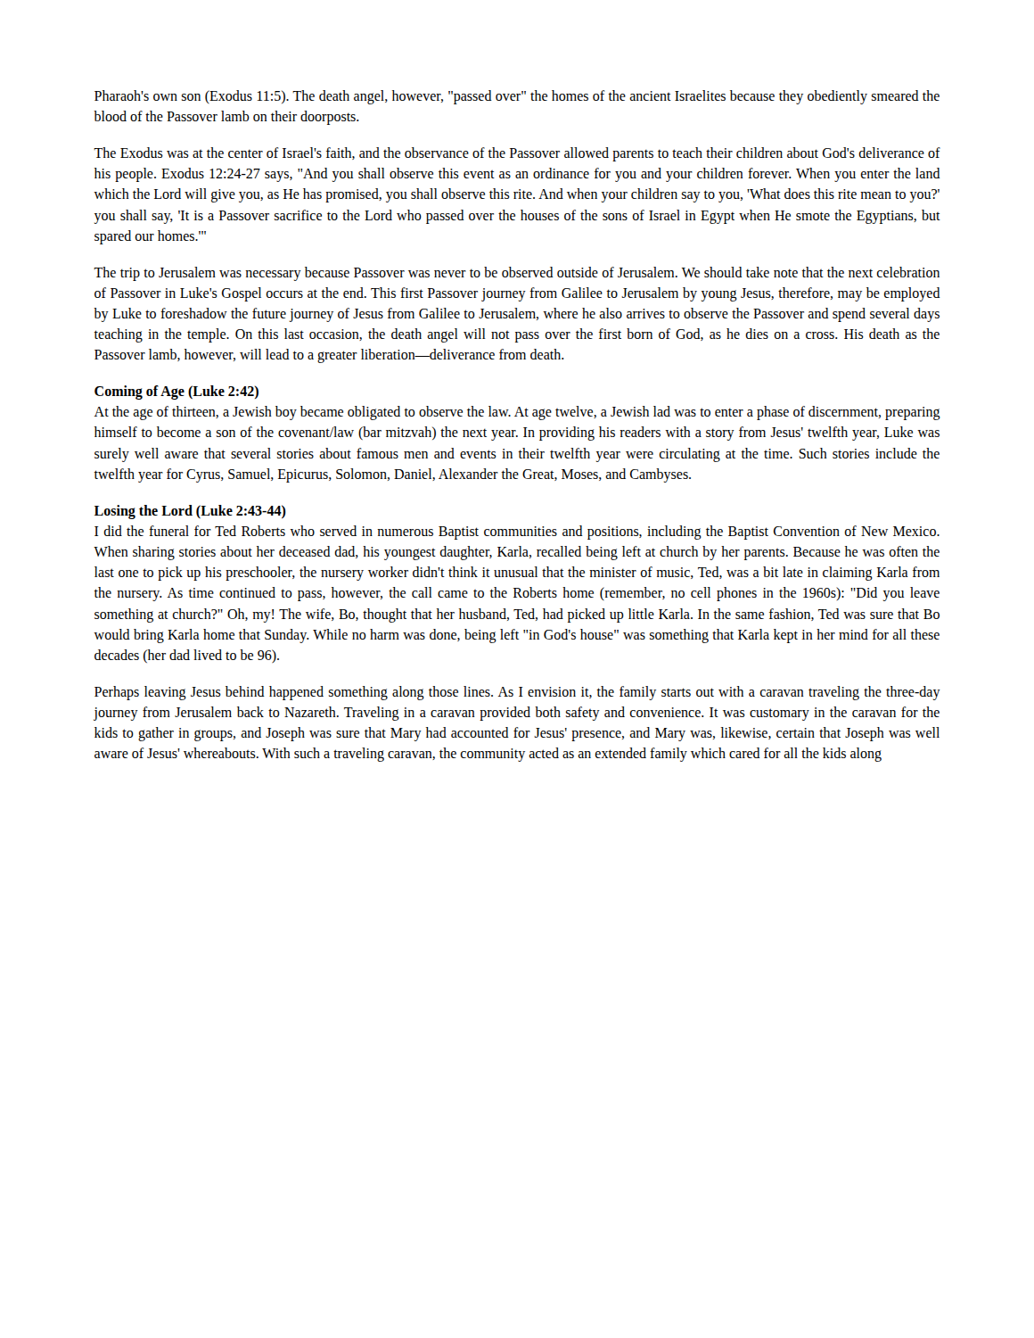Pharaoh's own son (Exodus 11:5). The death angel, however, "passed over" the homes of the ancient Israelites because they obediently smeared the blood of the Passover lamb on their doorposts.
The Exodus was at the center of Israel's faith, and the observance of the Passover allowed parents to teach their children about God's deliverance of his people. Exodus 12:24-27 says, "And you shall observe this event as an ordinance for you and your children forever. When you enter the land which the Lord will give you, as He has promised, you shall observe this rite. And when your children say to you, 'What does this rite mean to you?' you shall say, 'It is a Passover sacrifice to the Lord who passed over the houses of the sons of Israel in Egypt when He smote the Egyptians, but spared our homes.'"
The trip to Jerusalem was necessary because Passover was never to be observed outside of Jerusalem. We should take note that the next celebration of Passover in Luke's Gospel occurs at the end. This first Passover journey from Galilee to Jerusalem by young Jesus, therefore, may be employed by Luke to foreshadow the future journey of Jesus from Galilee to Jerusalem, where he also arrives to observe the Passover and spend several days teaching in the temple. On this last occasion, the death angel will not pass over the first born of God, as he dies on a cross. His death as the Passover lamb, however, will lead to a greater liberation—deliverance from death.
Coming of Age (Luke 2:42)
At the age of thirteen, a Jewish boy became obligated to observe the law. At age twelve, a Jewish lad was to enter a phase of discernment, preparing himself to become a son of the covenant/law (bar mitzvah) the next year. In providing his readers with a story from Jesus' twelfth year, Luke was surely well aware that several stories about famous men and events in their twelfth year were circulating at the time. Such stories include the twelfth year for Cyrus, Samuel, Epicurus, Solomon, Daniel, Alexander the Great, Moses, and Cambyses.
Losing the Lord (Luke 2:43-44)
I did the funeral for Ted Roberts who served in numerous Baptist communities and positions, including the Baptist Convention of New Mexico. When sharing stories about her deceased dad, his youngest daughter, Karla, recalled being left at church by her parents. Because he was often the last one to pick up his preschooler, the nursery worker didn't think it unusual that the minister of music, Ted, was a bit late in claiming Karla from the nursery. As time continued to pass, however, the call came to the Roberts home (remember, no cell phones in the 1960s): "Did you leave something at church?" Oh, my! The wife, Bo, thought that her husband, Ted, had picked up little Karla. In the same fashion, Ted was sure that Bo would bring Karla home that Sunday. While no harm was done, being left "in God's house" was something that Karla kept in her mind for all these decades (her dad lived to be 96).
Perhaps leaving Jesus behind happened something along those lines. As I envision it, the family starts out with a caravan traveling the three-day journey from Jerusalem back to Nazareth. Traveling in a caravan provided both safety and convenience. It was customary in the caravan for the kids to gather in groups, and Joseph was sure that Mary had accounted for Jesus' presence, and Mary was, likewise, certain that Joseph was well aware of Jesus' whereabouts. With such a traveling caravan, the community acted as an extended family which cared for all the kids along